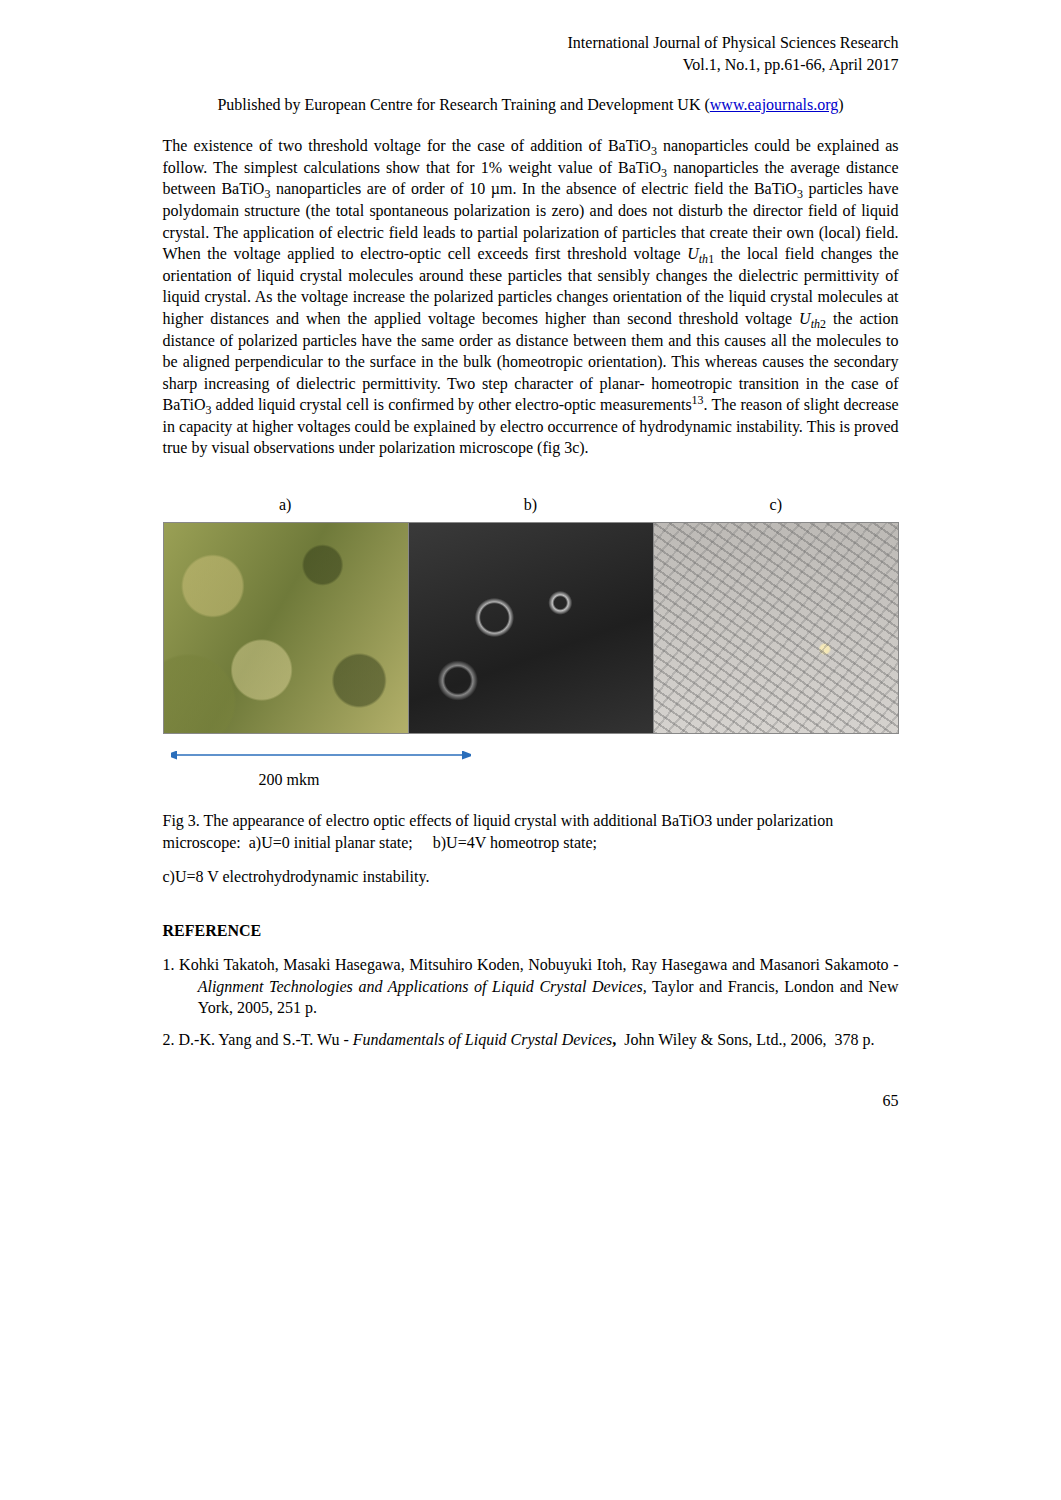International Journal of Physical Sciences Research Vol.1, No.1, pp.61-66, April 2017
Published by European Centre for Research Training and Development UK (www.eajournals.org)
The existence of two threshold voltage for the case of addition of BaTiO3 nanoparticles could be explained as follow. The simplest calculations show that for 1% weight value of BaTiO3 nanoparticles the average distance between BaTiO3 nanoparticles are of order of 10 µm. In the absence of electric field the BaTiO3 particles have polydomain structure (the total spontaneous polarization is zero) and does not disturb the director field of liquid crystal. The application of electric field leads to partial polarization of particles that create their own (local) field. When the voltage applied to electro-optic cell exceeds first threshold voltage Uth1 the local field changes the orientation of liquid crystal molecules around these particles that sensibly changes the dielectric permittivity of liquid crystal. As the voltage increase the polarized particles changes orientation of the liquid crystal molecules at higher distances and when the applied voltage becomes higher than second threshold voltage Uth2 the action distance of polarized particles have the same order as distance between them and this causes all the molecules to be aligned perpendicular to the surface in the bulk (homeotropic orientation). This whereas causes the secondary sharp increasing of dielectric permittivity. Two step character of planar- homeotropic transition in the case of BaTiO3 added liquid crystal cell is confirmed by other electro-optic measurements13. The reason of slight decrease in capacity at higher voltages could be explained by electro occurrence of hydrodynamic instability. This is proved true by visual observations under polarization microscope (fig 3c).
a) b) c)
200 mkm
Fig 3. The appearance of electro optic effects of liquid crystal with additional BaTiO3 under polarization microscope: a)U=0 initial planar state; b)U=4V homeotrop state;
c)U=8 V electrohydrodynamic instability.
REFERENCE
1. Kohki Takatoh, Masaki Hasegawa, Mitsuhiro Koden, Nobuyuki Itoh, Ray Hasegawa and Masanori Sakamoto - Alignment Technologies and Applications of Liquid Crystal Devices, Taylor and Francis, London and New York, 2005, 251 p.
2. D.-K. Yang and S.-T. Wu - Fundamentals of Liquid Crystal Devices, John Wiley & Sons, Ltd., 2006, 378 p.
65